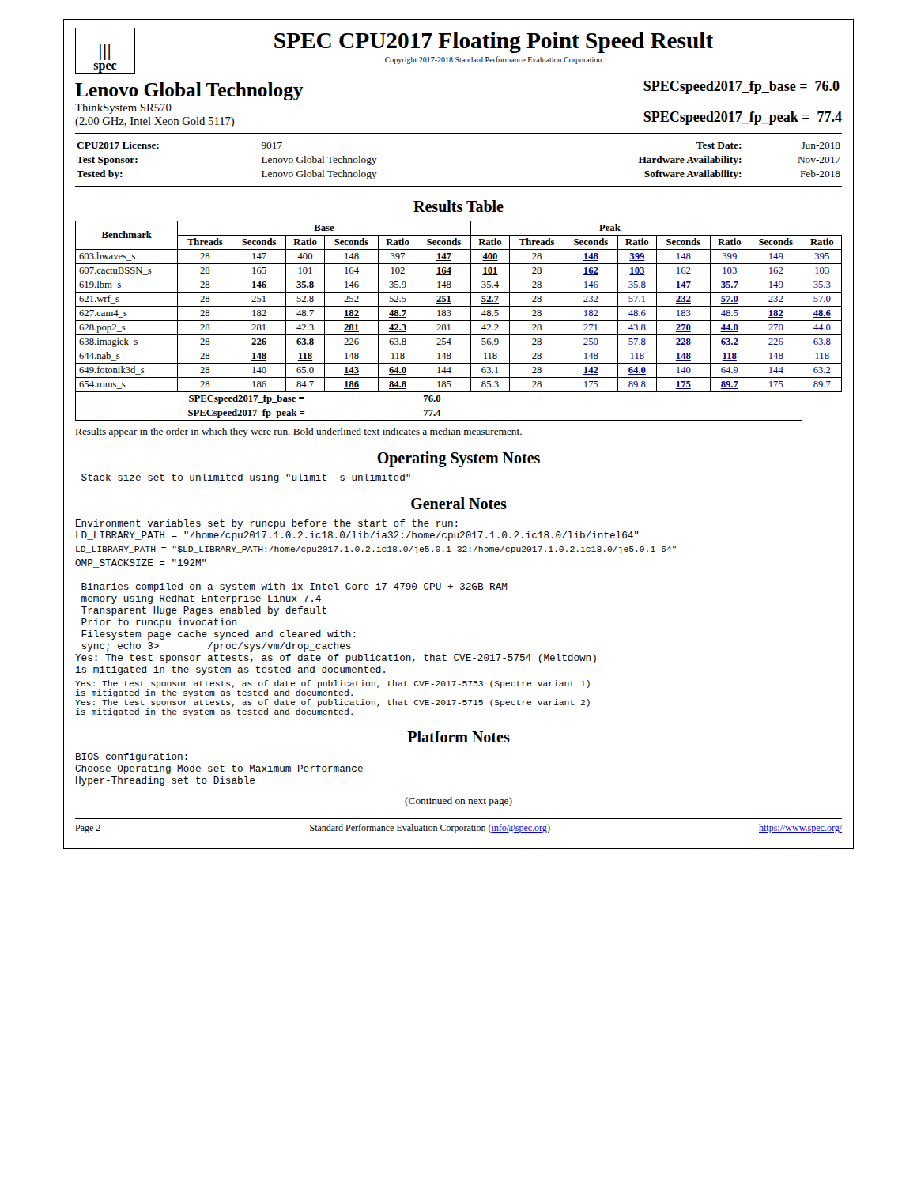|||
spec
SPEC CPU2017 Floating Point Speed Result
Copyright 2017-2018 Standard Performance Evaluation Corporation
Lenovo Global Technology
ThinkSystem SR570
(2.00 GHz, Intel Xeon Gold 5117)
SPECspeed2017_fp_base = 76.0
SPECspeed2017_fp_peak = 77.4
| CPU2017 License: | 9017 | Test Date: | Jun-2018 |
| Test Sponsor: | Lenovo Global Technology | Hardware Availability: | Nov-2017 |
| Tested by: | Lenovo Global Technology | Software Availability: | Feb-2018 |
Results Table
| Benchmark | Base | Peak |
| --- | --- | --- |
| Threads | Seconds | Ratio | Seconds | Ratio | Seconds | Ratio | Threads | Seconds | Ratio | Seconds | Ratio | Seconds | Ratio |
| 603.bwaves_s | 28 | 147 | 400 | 148 | 397 | 147 | 400 | 28 | 148 | 399 | 148 | 399 | 149 | 395 |
| 607.cactuBSSN_s | 28 | 165 | 101 | 164 | 102 | 164 | 101 | 28 | 162 | 103 | 162 | 103 | 162 | 103 |
| 619.lbm_s | 28 | 146 | 35.8 | 146 | 35.9 | 148 | 35.4 | 28 | 146 | 35.8 | 147 | 35.7 | 149 | 35.3 |
| 621.wrf_s | 28 | 251 | 52.8 | 252 | 52.5 | 251 | 52.7 | 28 | 232 | 57.1 | 232 | 57.0 | 232 | 57.0 |
| 627.cam4_s | 28 | 182 | 48.7 | 182 | 48.7 | 183 | 48.5 | 28 | 182 | 48.6 | 183 | 48.5 | 182 | 48.6 |
| 628.pop2_s | 28 | 281 | 42.3 | 281 | 42.3 | 281 | 42.2 | 28 | 271 | 43.8 | 270 | 44.0 | 270 | 44.0 |
| 638.imagick_s | 28 | 226 | 63.8 | 226 | 63.8 | 254 | 56.9 | 28 | 250 | 57.8 | 228 | 63.2 | 226 | 63.8 |
| 644.nab_s | 28 | 148 | 118 | 148 | 118 | 148 | 118 | 28 | 148 | 118 | 148 | 118 | 148 | 118 |
| 649.fotonik3d_s | 28 | 140 | 65.0 | 143 | 64.0 | 144 | 63.1 | 28 | 142 | 64.0 | 140 | 64.9 | 144 | 63.2 |
| 654.roms_s | 28 | 186 | 84.7 | 186 | 84.8 | 185 | 85.3 | 28 | 175 | 89.8 | 175 | 89.7 | 175 | 89.7 |
| SPECspeed2017_fp_base = | 76.0 |
| SPECspeed2017_fp_peak = | 77.4 |
Results appear in the order in which they were run. Bold underlined text indicates a median measurement.
Operating System Notes
 Stack size set to unlimited using "ulimit -s unlimited"
General Notes
Environment variables set by runcpu before the start of the run:
LD_LIBRARY_PATH = "/home/cpu2017.1.0.2.ic18.0/lib/ia32:/home/cpu2017.1.0.2.ic18.0/lib/intel64"
LD_LIBRARY_PATH = "$LD_LIBRARY_PATH:/home/cpu2017.1.0.2.ic18.0/je5.0.1-32:/home/cpu2017.1.0.2.ic18.0/je5.0.1-64"
OMP_STACKSIZE = "192M"

 Binaries compiled on a system with 1x Intel Core i7-4790 CPU + 32GB RAM
 memory using Redhat Enterprise Linux 7.4
 Transparent Huge Pages enabled by default
 Prior to runcpu invocation
 Filesystem page cache synced and cleared with:
 sync; echo 3>        /proc/sys/vm/drop_caches
Yes: The test sponsor attests, as of date of publication, that CVE-2017-5754 (Meltdown)
is mitigated in the system as tested and documented.
Yes: The test sponsor attests, as of date of publication, that CVE-2017-5753 (Spectre variant 1)
is mitigated in the system as tested and documented.
Yes: The test sponsor attests, as of date of publication, that CVE-2017-5715 (Spectre variant 2)
is mitigated in the system as tested and documented.
Platform Notes
BIOS configuration:
Choose Operating Mode set to Maximum Performance
Hyper-Threading set to Disable
(Continued on next page)
Page 2
Standard Performance Evaluation Corporation (info@spec.org)
https://www.spec.org/